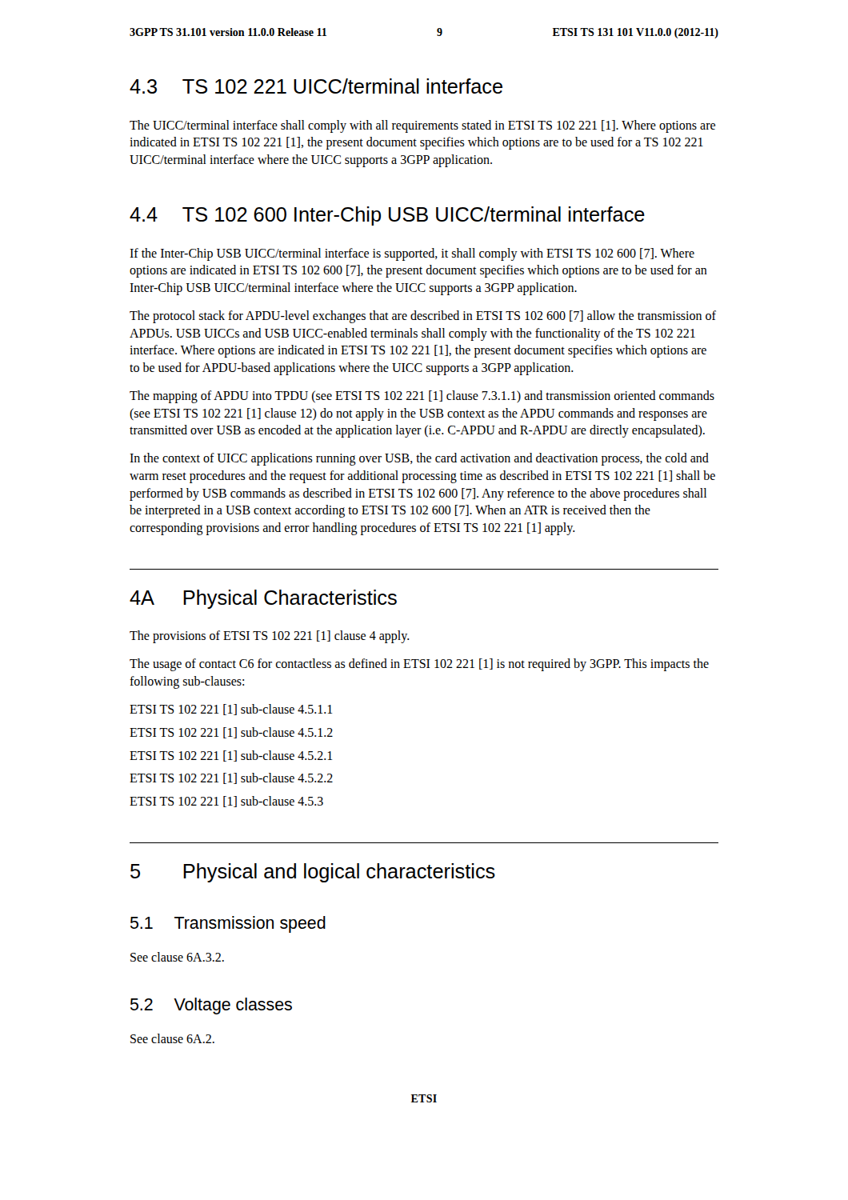3GPP TS 31.101 version 11.0.0 Release 11 9 ETSI TS 131 101 V11.0.0 (2012-11)
4.3 TS 102 221 UICC/terminal interface
The UICC/terminal interface shall comply with all requirements stated in ETSI TS 102 221 [1]. Where options are indicated in ETSI TS 102 221 [1], the present document specifies which options are to be used for a TS 102 221 UICC/terminal interface where the UICC supports a 3GPP application.
4.4 TS 102 600 Inter-Chip USB UICC/terminal interface
If the Inter-Chip USB UICC/terminal interface is supported, it shall comply with ETSI TS 102 600 [7]. Where options are indicated in ETSI TS 102 600 [7], the present document specifies which options are to be used for an Inter-Chip USB UICC/terminal interface where the UICC supports a 3GPP application.
The protocol stack for APDU-level exchanges that are described in ETSI TS 102 600 [7] allow the transmission of APDUs. USB UICCs and USB UICC-enabled terminals shall comply with the functionality of the TS 102 221 interface. Where options are indicated in ETSI TS 102 221 [1], the present document specifies which options are to be used for APDU-based applications where the UICC supports a 3GPP application.
The mapping of APDU into TPDU (see ETSI TS 102 221 [1] clause 7.3.1.1) and transmission oriented commands (see ETSI TS 102 221 [1] clause 12) do not apply in the USB context as the APDU commands and responses are transmitted over USB as encoded at the application layer (i.e. C-APDU and R-APDU are directly encapsulated).
In the context of UICC applications running over USB, the card activation and deactivation process, the cold and warm reset procedures and the request for additional processing time as described in ETSI TS 102 221 [1] shall be performed by USB commands as described in ETSI TS 102 600 [7]. Any reference to the above procedures shall be interpreted in a USB context according to ETSI TS 102 600 [7]. When an ATR is received then the corresponding provisions and error handling procedures of ETSI TS 102 221 [1] apply.
4APhysical Characteristics
The provisions of ETSI TS 102 221 [1] clause 4 apply.
The usage of contact C6 for contactless as defined in ETSI 102 221 [1] is not required by 3GPP. This impacts the following sub-clauses:
ETSI TS 102 221 [1] sub-clause 4.5.1.1
ETSI TS 102 221 [1] sub-clause 4.5.1.2
ETSI TS 102 221 [1] sub-clause 4.5.2.1
ETSI TS 102 221 [1] sub-clause 4.5.2.2
ETSI TS 102 221 [1] sub-clause 4.5.3
5 Physical and logical characteristics
5.1 Transmission speed
See clause 6A.3.2.
5.2 Voltage classes
See clause 6A.2.
ETSI